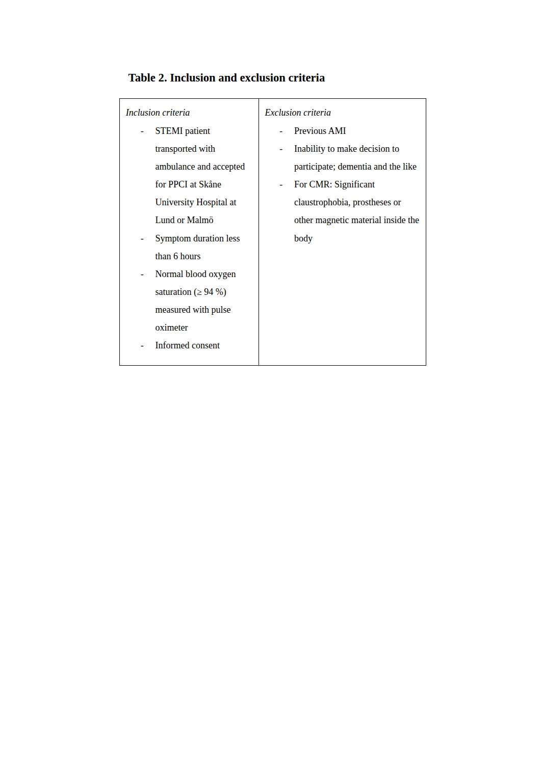Table 2. Inclusion and exclusion criteria
| Inclusion criteria STEMI patient transported with ambulance and accepted for PPCI at Skåne University Hospital at Lund or Malmö Symptom duration less than 6 hours Normal blood oxygen saturation (≥ 94 %) measured with pulse oximeter Informed consent | Exclusion criteria Previous AMI Inability to make decision to participate; dementia and the like For CMR: Significant claustrophobia, prostheses or other magnetic material inside the body |